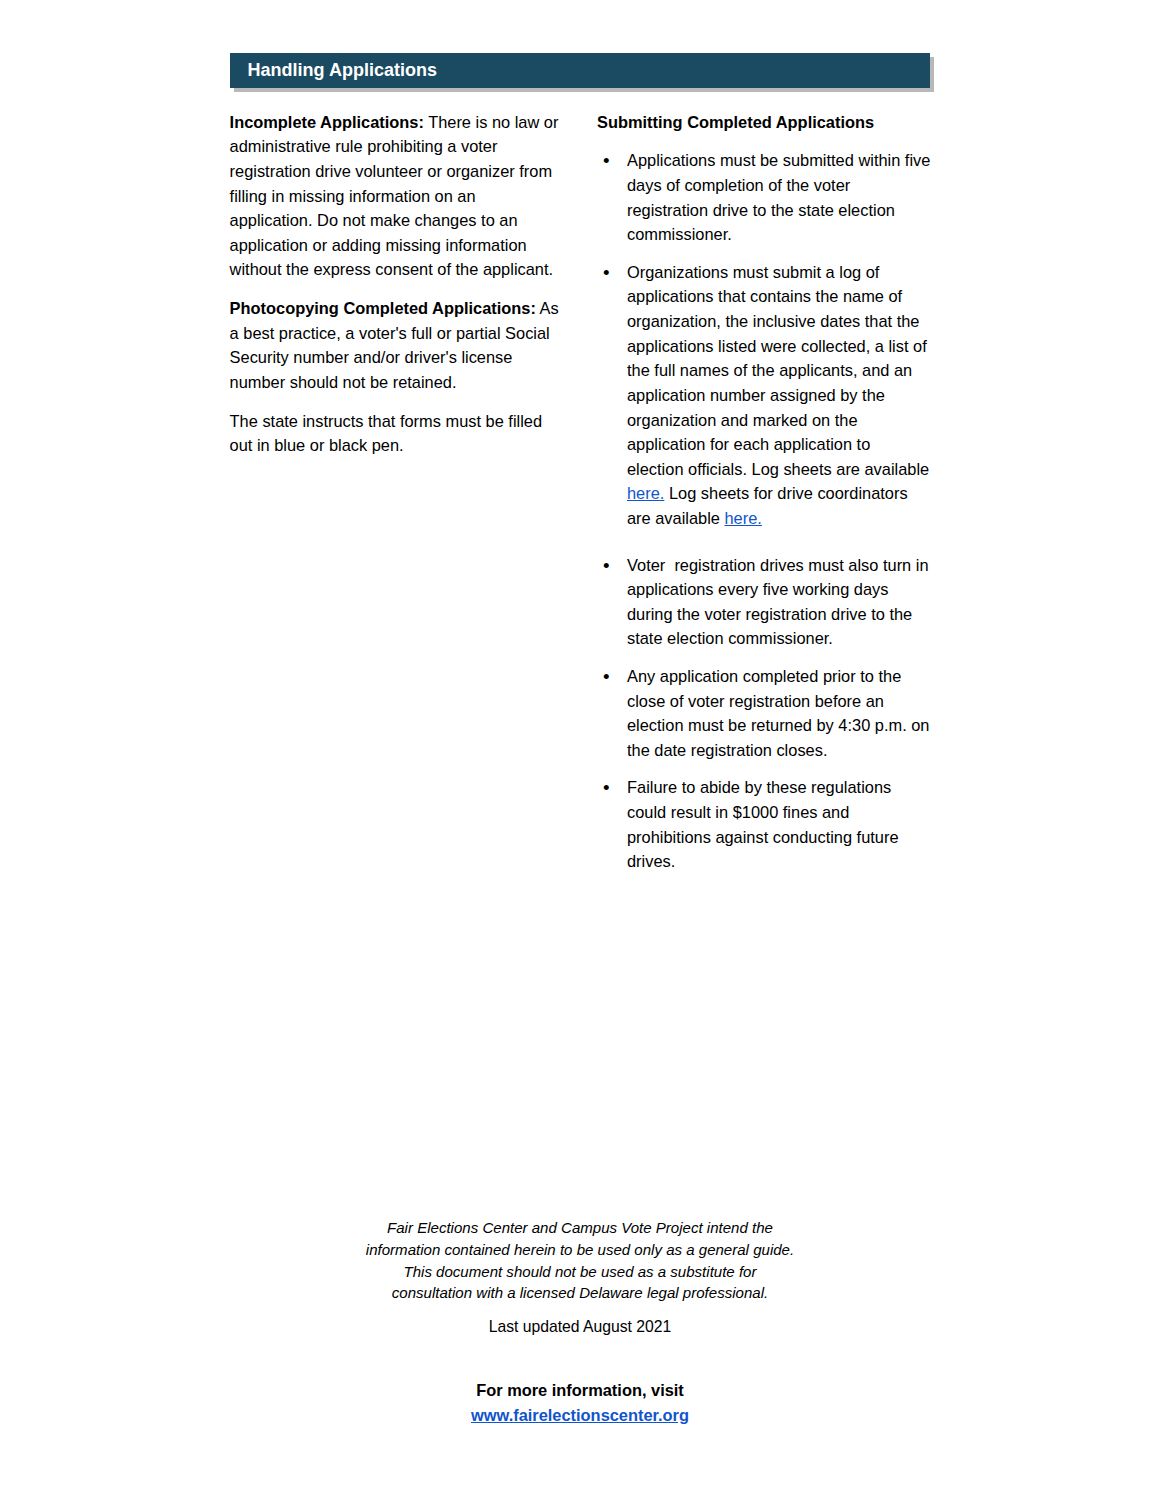Handling Applications
Incomplete Applications: There is no law or administrative rule prohibiting a voter registration drive volunteer or organizer from filling in missing information on an application. Do not make changes to an application or adding missing information without the express consent of the applicant.
Photocopying Completed Applications: As a best practice, a voter's full or partial Social Security number and/or driver's license number should not be retained.
The state instructs that forms must be filled out in blue or black pen.
Submitting Completed Applications
Applications must be submitted within five days of completion of the voter registration drive to the state election commissioner.
Organizations must submit a log of applications that contains the name of organization, the inclusive dates that the applications listed were collected, a list of the full names of the applicants, and an application number assigned by the organization and marked on the application for each application to election officials. Log sheets are available here. Log sheets for drive coordinators are available here.
Voter registration drives must also turn in applications every five working days during the voter registration drive to the state election commissioner.
Any application completed prior to the close of voter registration before an election must be returned by 4:30 p.m. on the date registration closes.
Failure to abide by these regulations could result in $1000 fines and prohibitions against conducting future drives.
Fair Elections Center and Campus Vote Project intend the information contained herein to be used only as a general guide. This document should not be used as a substitute for consultation with a licensed Delaware legal professional.
Last updated August 2021
For more information, visit
www.fairelectionscenter.org